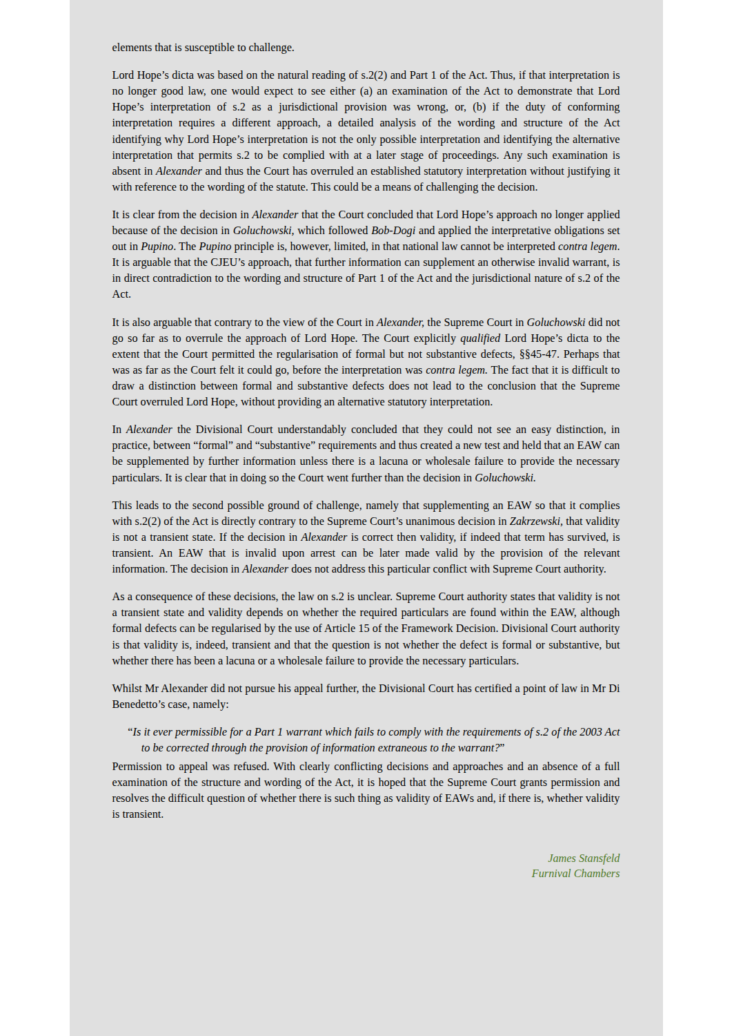elements that is susceptible to challenge.
Lord Hope’s dicta was based on the natural reading of s.2(2) and Part 1 of the Act. Thus, if that interpretation is no longer good law, one would expect to see either (a) an examination of the Act to demonstrate that Lord Hope’s interpretation of s.2 as a jurisdictional provision was wrong, or, (b) if the duty of conforming interpretation requires a different approach, a detailed analysis of the wording and structure of the Act identifying why Lord Hope’s interpretation is not the only possible interpretation and identifying the alternative interpretation that permits s.2 to be complied with at a later stage of proceedings. Any such examination is absent in Alexander and thus the Court has overruled an established statutory interpretation without justifying it with reference to the wording of the statute. This could be a means of challenging the decision.
It is clear from the decision in Alexander that the Court concluded that Lord Hope’s approach no longer applied because of the decision in Goluchowski, which followed Bob-Dogi and applied the interpretative obligations set out in Pupino. The Pupino principle is, however, limited, in that national law cannot be interpreted contra legem. It is arguable that the CJEU’s approach, that further information can supplement an otherwise invalid warrant, is in direct contradiction to the wording and structure of Part 1 of the Act and the jurisdictional nature of s.2 of the Act.
It is also arguable that contrary to the view of the Court in Alexander, the Supreme Court in Goluchowski did not go so far as to overrule the approach of Lord Hope. The Court explicitly qualified Lord Hope’s dicta to the extent that the Court permitted the regularisation of formal but not substantive defects, §§45-47. Perhaps that was as far as the Court felt it could go, before the interpretation was contra legem. The fact that it is difficult to draw a distinction between formal and substantive defects does not lead to the conclusion that the Supreme Court overruled Lord Hope, without providing an alternative statutory interpretation.
In Alexander the Divisional Court understandably concluded that they could not see an easy distinction, in practice, between “formal” and “substantive” requirements and thus created a new test and held that an EAW can be supplemented by further information unless there is a lacuna or wholesale failure to provide the necessary particulars. It is clear that in doing so the Court went further than the decision in Goluchowski.
This leads to the second possible ground of challenge, namely that supplementing an EAW so that it complies with s.2(2) of the Act is directly contrary to the Supreme Court’s unanimous decision in Zakrzewski, that validity is not a transient state. If the decision in Alexander is correct then validity, if indeed that term has survived, is transient. An EAW that is invalid upon arrest can be later made valid by the provision of the relevant information. The decision in Alexander does not address this particular conflict with Supreme Court authority.
As a consequence of these decisions, the law on s.2 is unclear. Supreme Court authority states that validity is not a transient state and validity depends on whether the required particulars are found within the EAW, although formal defects can be regularised by the use of Article 15 of the Framework Decision. Divisional Court authority is that validity is, indeed, transient and that the question is not whether the defect is formal or substantive, but whether there has been a lacuna or a wholesale failure to provide the necessary particulars.
Whilst Mr Alexander did not pursue his appeal further, the Divisional Court has certified a point of law in Mr Di Benedetto’s case, namely:
“Is it ever permissible for a Part 1 warrant which fails to comply with the requirements of s.2 of the 2003 Act to be corrected through the provision of information extraneous to the warrant?”
Permission to appeal was refused. With clearly conflicting decisions and approaches and an absence of a full examination of the structure and wording of the Act, it is hoped that the Supreme Court grants permission and resolves the difficult question of whether there is such thing as validity of EAWs and, if there is, whether validity is transient.
James Stansfeld Furnival Chambers